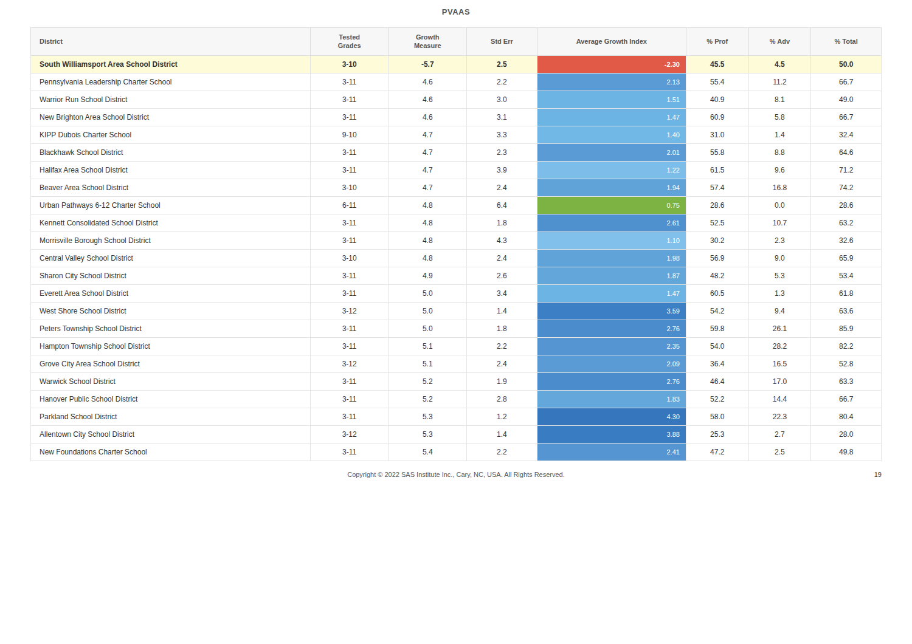PVAAS
| District | Tested Grades | Growth Measure | Std Err | Average Growth Index | % Prof | % Adv | % Total |
| --- | --- | --- | --- | --- | --- | --- | --- |
| South Williamsport Area School District | 3-10 | -5.7 | 2.5 | -2.30 | 45.5 | 4.5 | 50.0 |
| Pennsylvania Leadership Charter School | 3-11 | 4.6 | 2.2 | 2.13 | 55.4 | 11.2 | 66.7 |
| Warrior Run School District | 3-11 | 4.6 | 3.0 | 1.51 | 40.9 | 8.1 | 49.0 |
| New Brighton Area School District | 3-11 | 4.6 | 3.1 | 1.47 | 60.9 | 5.8 | 66.7 |
| KIPP Dubois Charter School | 9-10 | 4.7 | 3.3 | 1.40 | 31.0 | 1.4 | 32.4 |
| Blackhawk School District | 3-11 | 4.7 | 2.3 | 2.01 | 55.8 | 8.8 | 64.6 |
| Halifax Area School District | 3-11 | 4.7 | 3.9 | 1.22 | 61.5 | 9.6 | 71.2 |
| Beaver Area School District | 3-10 | 4.7 | 2.4 | 1.94 | 57.4 | 16.8 | 74.2 |
| Urban Pathways 6-12 Charter School | 6-11 | 4.8 | 6.4 | 0.75 | 28.6 | 0.0 | 28.6 |
| Kennett Consolidated School District | 3-11 | 4.8 | 1.8 | 2.61 | 52.5 | 10.7 | 63.2 |
| Morrisville Borough School District | 3-11 | 4.8 | 4.3 | 1.10 | 30.2 | 2.3 | 32.6 |
| Central Valley School District | 3-10 | 4.8 | 2.4 | 1.98 | 56.9 | 9.0 | 65.9 |
| Sharon City School District | 3-11 | 4.9 | 2.6 | 1.87 | 48.2 | 5.3 | 53.4 |
| Everett Area School District | 3-11 | 5.0 | 3.4 | 1.47 | 60.5 | 1.3 | 61.8 |
| West Shore School District | 3-12 | 5.0 | 1.4 | 3.59 | 54.2 | 9.4 | 63.6 |
| Peters Township School District | 3-11 | 5.0 | 1.8 | 2.76 | 59.8 | 26.1 | 85.9 |
| Hampton Township School District | 3-11 | 5.1 | 2.2 | 2.35 | 54.0 | 28.2 | 82.2 |
| Grove City Area School District | 3-12 | 5.1 | 2.4 | 2.09 | 36.4 | 16.5 | 52.8 |
| Warwick School District | 3-11 | 5.2 | 1.9 | 2.76 | 46.4 | 17.0 | 63.3 |
| Hanover Public School District | 3-11 | 5.2 | 2.8 | 1.83 | 52.2 | 14.4 | 66.7 |
| Parkland School District | 3-11 | 5.3 | 1.2 | 4.30 | 58.0 | 22.3 | 80.4 |
| Allentown City School District | 3-12 | 5.3 | 1.4 | 3.88 | 25.3 | 2.7 | 28.0 |
| New Foundations Charter School | 3-11 | 5.4 | 2.2 | 2.41 | 47.2 | 2.5 | 49.8 |
Copyright © 2022 SAS Institute Inc., Cary, NC, USA. All Rights Reserved. 19